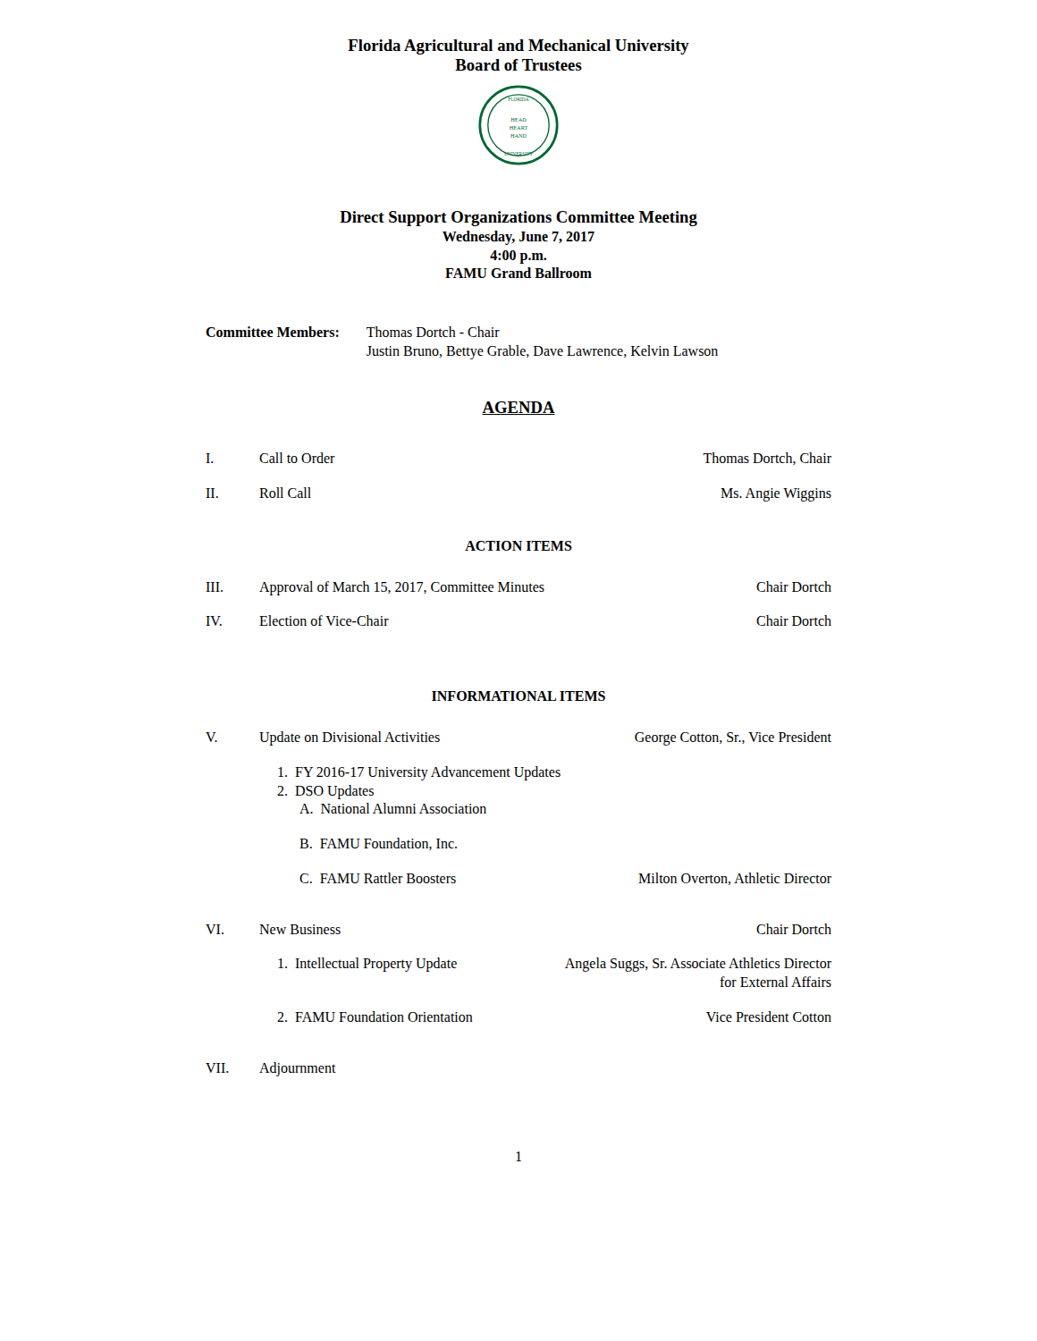Florida Agricultural and Mechanical University
Board of Trustees
Direct Support Organizations Committee Meeting
Wednesday, June 7, 2017
4:00 p.m.
FAMU Grand Ballroom
| Committee Members: | Thomas Dortch - Chair Justin Bruno, Bettye Grable, Dave Lawrence, Kelvin Lawson |
AGENDA
| I. | Call to Order | Thomas Dortch, Chair |
| II. | Roll Call | Ms. Angie Wiggins |
ACTION ITEMS
| III. | Approval of March 15, 2017, Committee Minutes | Chair Dortch |
| IV. | Election of Vice-Chair | Chair Dortch |
INFORMATIONAL ITEMS
| V. | Update on Divisional Activities | George Cotton, Sr., Vice President |
| | 1. FY 2016-17 University Advancement Updates 2. DSO Updates / A. National Alumni Association / / / B. FAMU Foundation, Inc. / / / C. FAMU Rattler Boosters / Milton Overton, Athletic Director / |
| VI. | New Business | Chair Dortch |
| | / 1. Intellectual Property Update / Angela Suggs, Sr. Associate Athletics Director for External Affairs / / 2. FAMU Foundation Orientation / Vice President Cotton / |
| VII. | Adjournment | |
1